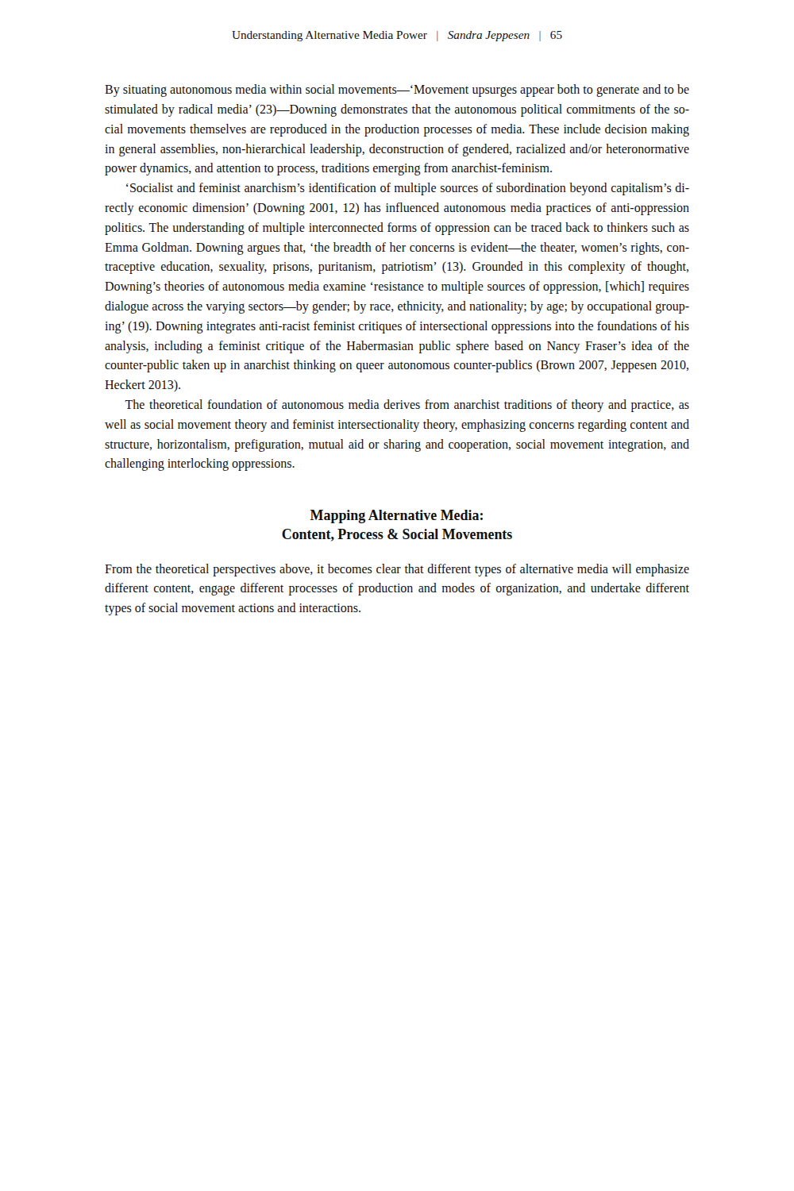Understanding Alternative Media Power | Sandra Jeppesen | 65
By situating autonomous media within social movements—‘Movement upsurges appear both to generate and to be stimulated by radical media’ (23)—Downing demonstrates that the autonomous political commitments of the social movements themselves are reproduced in the production processes of media. These include decision making in general assemblies, non-hierarchical leadership, deconstruction of gendered, racialized and/or heteronormative power dynamics, and attention to process, traditions emerging from anarchist-feminism.
‘Socialist and feminist anarchism’s identification of multiple sources of subordination beyond capitalism’s directly economic dimension’ (Downing 2001, 12) has influenced autonomous media practices of anti-oppression politics. The understanding of multiple interconnected forms of oppression can be traced back to thinkers such as Emma Goldman. Downing argues that, ‘the breadth of her concerns is evident—the theater, women’s rights, contraceptive education, sexuality, prisons, puritanism, patriotism’ (13). Grounded in this complexity of thought, Downing’s theories of autonomous media examine ‘resistance to multiple sources of oppression, [which] requires dialogue across the varying sectors—by gender; by race, ethnicity, and nationality; by age; by occupational grouping’ (19). Downing integrates anti-racist feminist critiques of intersectional oppressions into the foundations of his analysis, including a feminist critique of the Habermasian public sphere based on Nancy Fraser’s idea of the counter-public taken up in anarchist thinking on queer autonomous counter-publics (Brown 2007, Jeppesen 2010, Heckert 2013).
The theoretical foundation of autonomous media derives from anarchist traditions of theory and practice, as well as social movement theory and feminist intersectionality theory, emphasizing concerns regarding content and structure, horizontalism, prefiguration, mutual aid or sharing and cooperation, social movement integration, and challenging interlocking oppressions.
Mapping Alternative Media:
Content, Process & Social Movements
From the theoretical perspectives above, it becomes clear that different types of alternative media will emphasize different content, engage different processes of production and modes of organization, and undertake different types of social movement actions and interactions.